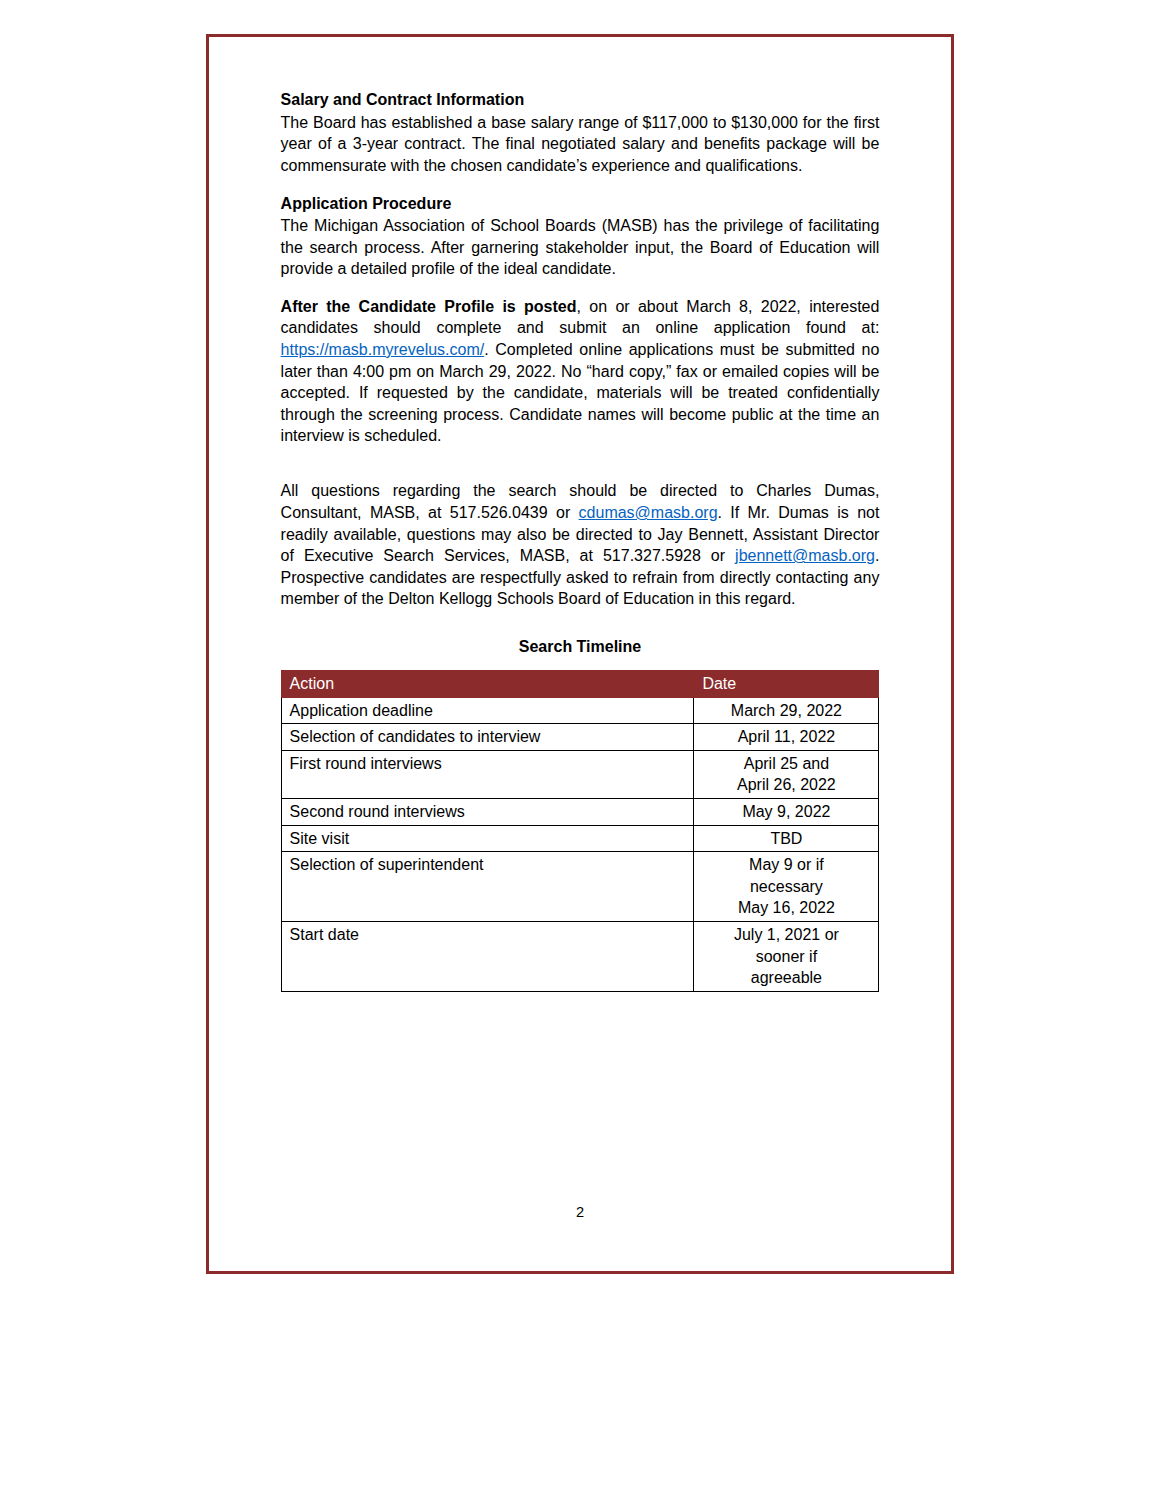Salary and Contract Information
The Board has established a base salary range of $117,000 to $130,000 for the first year of a 3-year contract. The final negotiated salary and benefits package will be commensurate with the chosen candidate’s experience and qualifications.
Application Procedure
The Michigan Association of School Boards (MASB) has the privilege of facilitating the search process. After garnering stakeholder input, the Board of Education will provide a detailed profile of the ideal candidate.
After the Candidate Profile is posted, on or about March 8, 2022, interested candidates should complete and submit an online application found at: https://masb.myrevelus.com/. Completed online applications must be submitted no later than 4:00 pm on March 29, 2022. No “hard copy,” fax or emailed copies will be accepted. If requested by the candidate, materials will be treated confidentially through the screening process. Candidate names will become public at the time an interview is scheduled.
All questions regarding the search should be directed to Charles Dumas, Consultant, MASB, at 517.526.0439 or cdumas@masb.org. If Mr. Dumas is not readily available, questions may also be directed to Jay Bennett, Assistant Director of Executive Search Services, MASB, at 517.327.5928 or jbennett@masb.org. Prospective candidates are respectfully asked to refrain from directly contacting any member of the Delton Kellogg Schools Board of Education in this regard.
Search Timeline
| Action | Date |
| --- | --- |
| Application deadline | March 29, 2022 |
| Selection of candidates to interview | April 11, 2022 |
| First round interviews | April 25 and April 26, 2022 |
| Second round interviews | May 9, 2022 |
| Site visit | TBD |
| Selection of superintendent | May 9 or if necessary May 16, 2022 |
| Start date | July 1, 2021 or sooner if agreeable |
2